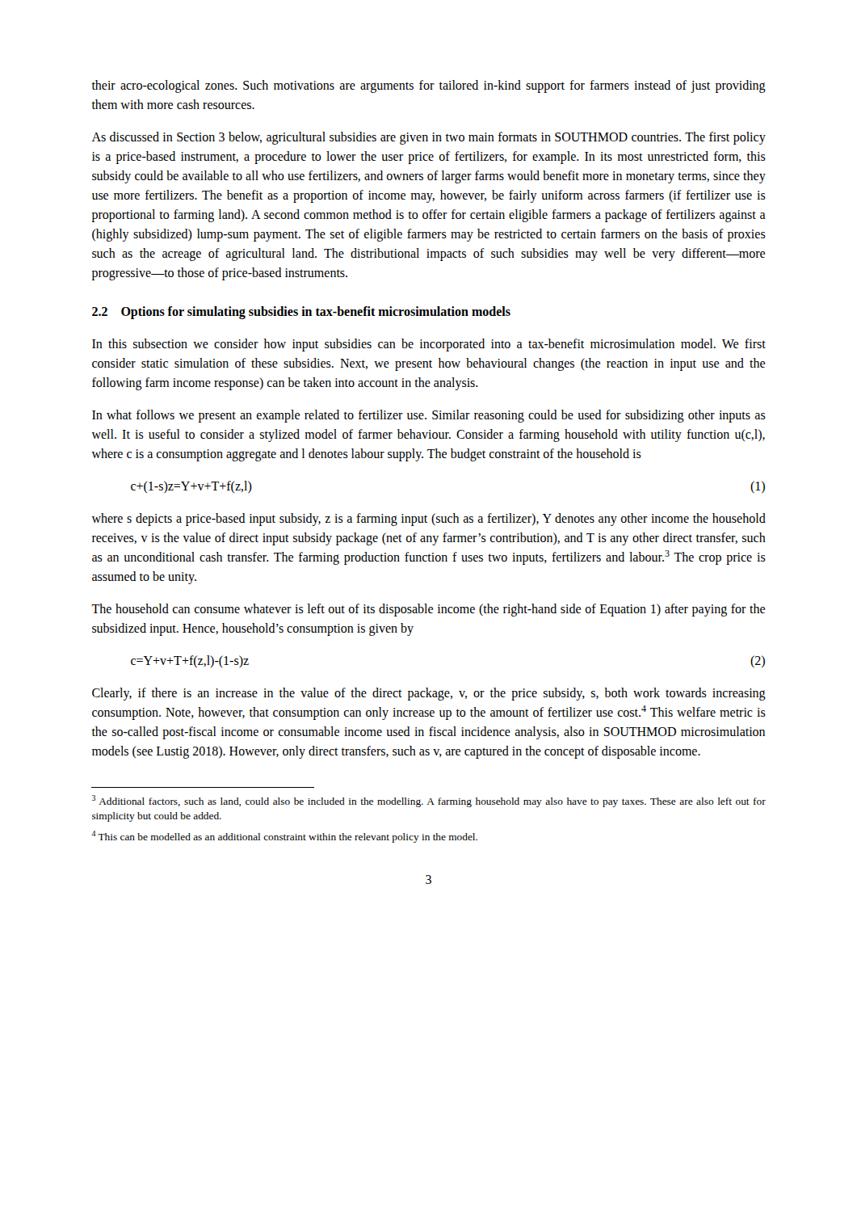their acro-ecological zones. Such motivations are arguments for tailored in-kind support for farmers instead of just providing them with more cash resources.
As discussed in Section 3 below, agricultural subsidies are given in two main formats in SOUTHMOD countries. The first policy is a price-based instrument, a procedure to lower the user price of fertilizers, for example. In its most unrestricted form, this subsidy could be available to all who use fertilizers, and owners of larger farms would benefit more in monetary terms, since they use more fertilizers. The benefit as a proportion of income may, however, be fairly uniform across farmers (if fertilizer use is proportional to farming land). A second common method is to offer for certain eligible farmers a package of fertilizers against a (highly subsidized) lump-sum payment. The set of eligible farmers may be restricted to certain farmers on the basis of proxies such as the acreage of agricultural land. The distributional impacts of such subsidies may well be very different—more progressive—to those of price-based instruments.
2.2 Options for simulating subsidies in tax-benefit microsimulation models
In this subsection we consider how input subsidies can be incorporated into a tax-benefit microsimulation model. We first consider static simulation of these subsidies. Next, we present how behavioural changes (the reaction in input use and the following farm income response) can be taken into account in the analysis.
In what follows we present an example related to fertilizer use. Similar reasoning could be used for subsidizing other inputs as well. It is useful to consider a stylized model of farmer behaviour. Consider a farming household with utility function u(c,l), where c is a consumption aggregate and l denotes labour supply. The budget constraint of the household is
c+(1-s)z=Y+v+T+f(z,l) (1)
where s depicts a price-based input subsidy, z is a farming input (such as a fertilizer), Y denotes any other income the household receives, v is the value of direct input subsidy package (net of any farmer’s contribution), and T is any other direct transfer, such as an unconditional cash transfer. The farming production function f uses two inputs, fertilizers and labour.3 The crop price is assumed to be unity.
The household can consume whatever is left out of its disposable income (the right-hand side of Equation 1) after paying for the subsidized input. Hence, household’s consumption is given by
c=Y+v+T+f(z,l)-(1-s)z (2)
Clearly, if there is an increase in the value of the direct package, v, or the price subsidy, s, both work towards increasing consumption. Note, however, that consumption can only increase up to the amount of fertilizer use cost.4 This welfare metric is the so-called post-fiscal income or consumable income used in fiscal incidence analysis, also in SOUTHMOD microsimulation models (see Lustig 2018). However, only direct transfers, such as v, are captured in the concept of disposable income.
3 Additional factors, such as land, could also be included in the modelling. A farming household may also have to pay taxes. These are also left out for simplicity but could be added.
4 This can be modelled as an additional constraint within the relevant policy in the model.
3